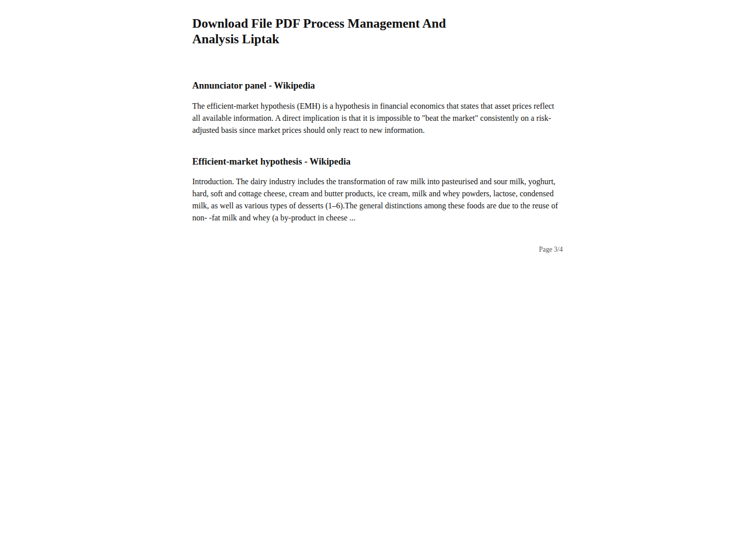Download File PDF Process Management And Analysis Liptak
Annunciator panel - Wikipedia
The efficient-market hypothesis (EMH) is a hypothesis in financial economics that states that asset prices reflect all available information. A direct implication is that it is impossible to "beat the market" consistently on a risk-adjusted basis since market prices should only react to new information.
Efficient-market hypothesis - Wikipedia
Introduction. The dairy industry includes the transformation of raw milk into pasteurised and sour milk, yoghurt, hard, soft and cottage cheese, cream and butter products, ice cream, milk and whey powders, lactose, condensed milk, as well as various types of desserts (1–6).The general distinctions among these foods are due to the reuse of non- -fat milk and whey (a by-product in cheese ...
Page 3/4